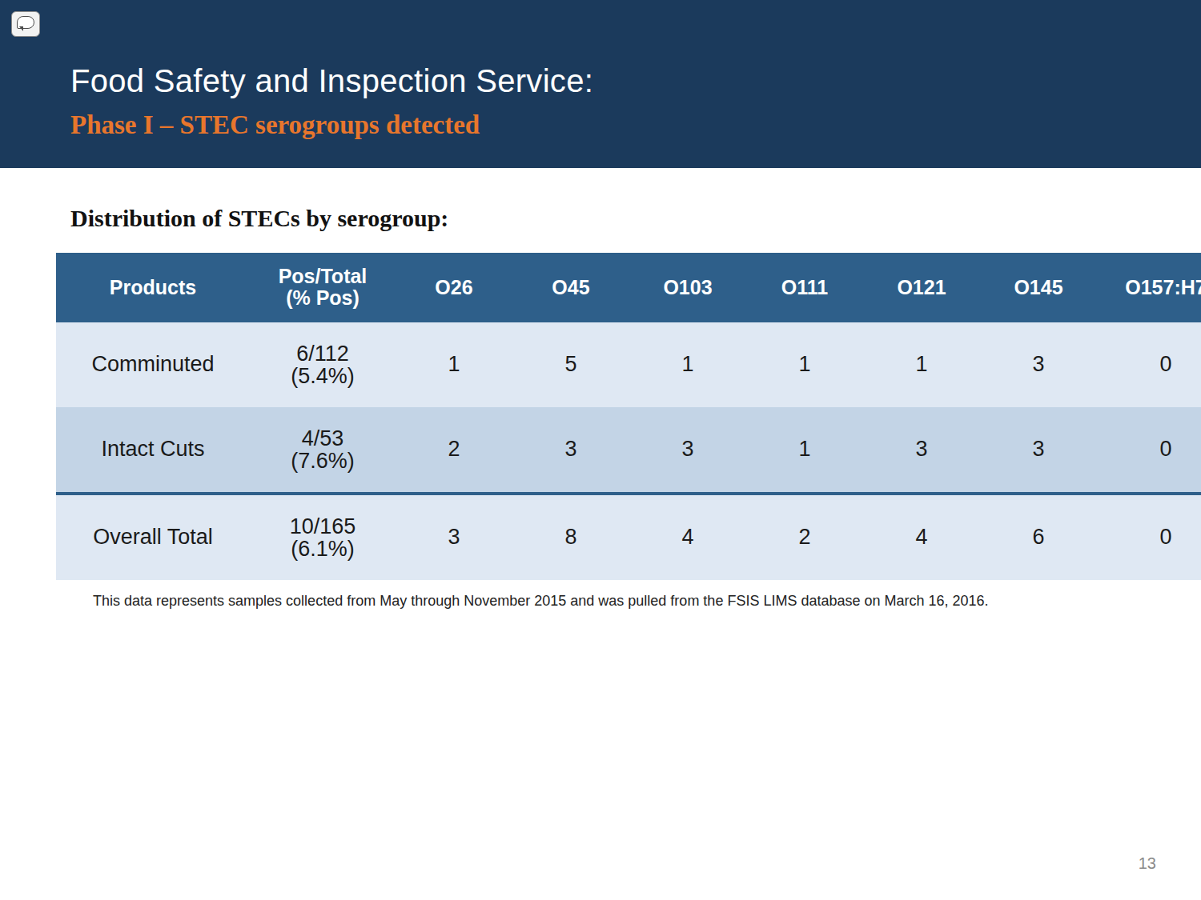Food Safety and Inspection Service:
Phase I – STEC serogroups detected
Distribution of STECs by serogroup:
| Products | Pos/Total (% Pos) | O26 | O45 | O103 | O111 | O121 | O145 | O157:H7 |
| --- | --- | --- | --- | --- | --- | --- | --- | --- |
| Comminuted | 6/112 (5.4%) | 1 | 5 | 1 | 1 | 1 | 3 | 0 |
| Intact Cuts | 4/53 (7.6%) | 2 | 3 | 3 | 1 | 3 | 3 | 0 |
| Overall Total | 10/165 (6.1%) | 3 | 8 | 4 | 2 | 4 | 6 | 0 |
This data represents samples collected from May through November 2015 and was pulled from the FSIS LIMS database on March 16, 2016.
13